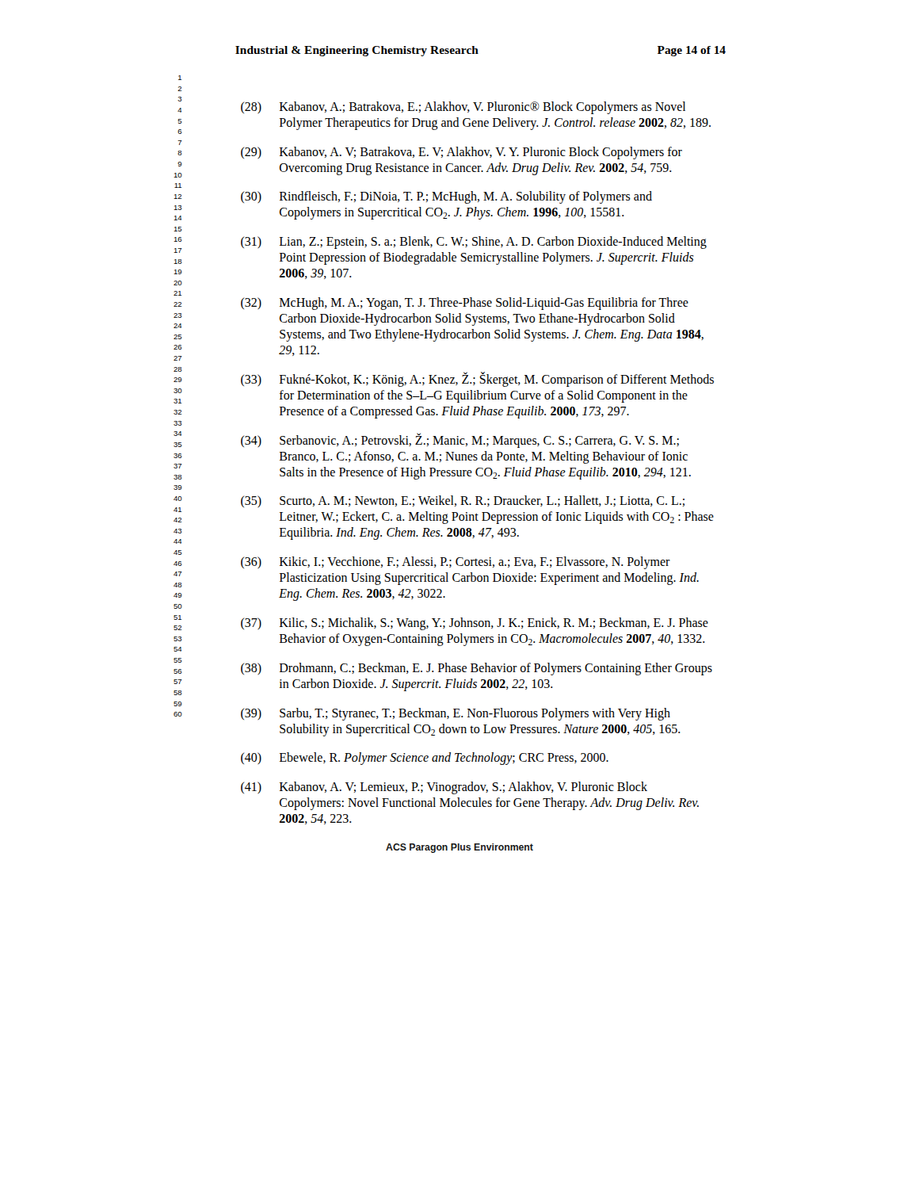Industrial & Engineering Chemistry Research Page 14 of 14
12345 678910 1112131415 1617181920 2122232425 2627282930 3132333435 3637383940 4142434445 4647484950 5152535455 5657585960
(28) Kabanov, A.; Batrakova, E.; Alakhov, V. Pluronic® Block Copolymers as Novel Polymer Therapeutics for Drug and Gene Delivery. J. Control. release 2002, 82, 189.
(29) Kabanov, A. V; Batrakova, E. V; Alakhov, V. Y. Pluronic Block Copolymers for Overcoming Drug Resistance in Cancer. Adv. Drug Deliv. Rev. 2002, 54, 759.
(30) Rindfleisch, F.; DiNoia, T. P.; McHugh, M. A. Solubility of Polymers and Copolymers in Supercritical CO2. J. Phys. Chem. 1996, 100, 15581.
(31) Lian, Z.; Epstein, S. a.; Blenk, C. W.; Shine, A. D. Carbon Dioxide-Induced Melting Point Depression of Biodegradable Semicrystalline Polymers. J. Supercrit. Fluids 2006, 39, 107.
(32) McHugh, M. A.; Yogan, T. J. Three-Phase Solid-Liquid-Gas Equilibria for Three Carbon Dioxide-Hydrocarbon Solid Systems, Two Ethane-Hydrocarbon Solid Systems, and Two Ethylene-Hydrocarbon Solid Systems. J. Chem. Eng. Data 1984, 29, 112.
(33) Fukné-Kokot, K.; König, A.; Knez, Ž.; Škerget, M. Comparison of Different Methods for Determination of the S–L–G Equilibrium Curve of a Solid Component in the Presence of a Compressed Gas. Fluid Phase Equilib. 2000, 173, 297.
(34) Serbanovic, A.; Petrovski, Ž.; Manic, M.; Marques, C. S.; Carrera, G. V. S. M.; Branco, L. C.; Afonso, C. a. M.; Nunes da Ponte, M. Melting Behaviour of Ionic Salts in the Presence of High Pressure CO2. Fluid Phase Equilib. 2010, 294, 121.
(35) Scurto, A. M.; Newton, E.; Weikel, R. R.; Draucker, L.; Hallett, J.; Liotta, C. L.; Leitner, W.; Eckert, C. a. Melting Point Depression of Ionic Liquids with CO2 : Phase Equilibria. Ind. Eng. Chem. Res. 2008, 47, 493.
(36) Kikic, I.; Vecchione, F.; Alessi, P.; Cortesi, a.; Eva, F.; Elvassore, N. Polymer Plasticization Using Supercritical Carbon Dioxide: Experiment and Modeling. Ind. Eng. Chem. Res. 2003, 42, 3022.
(37) Kilic, S.; Michalik, S.; Wang, Y.; Johnson, J. K.; Enick, R. M.; Beckman, E. J. Phase Behavior of Oxygen-Containing Polymers in CO2. Macromolecules 2007, 40, 1332.
(38) Drohmann, C.; Beckman, E. J. Phase Behavior of Polymers Containing Ether Groups in Carbon Dioxide. J. Supercrit. Fluids 2002, 22, 103.
(39) Sarbu, T.; Styranec, T.; Beckman, E. Non-Fluorous Polymers with Very High Solubility in Supercritical CO2 down to Low Pressures. Nature 2000, 405, 165.
(40) Ebewele, R. Polymer Science and Technology; CRC Press, 2000.
(41) Kabanov, A. V; Lemieux, P.; Vinogradov, S.; Alakhov, V. Pluronic Block Copolymers: Novel Functional Molecules for Gene Therapy. Adv. Drug Deliv. Rev. 2002, 54, 223.
ACS Paragon Plus Environment